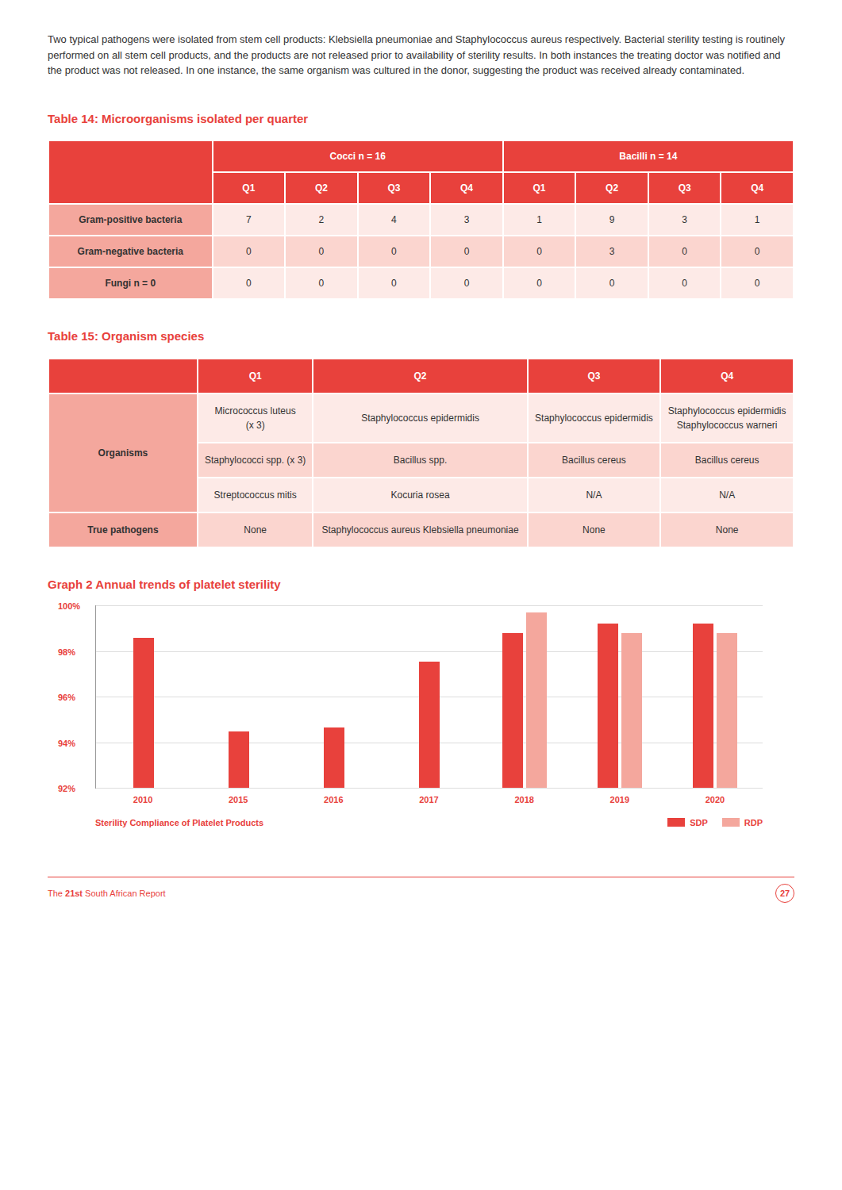Two typical pathogens were isolated from stem cell products: Klebsiella pneumoniae and Staphylococcus aureus respectively. Bacterial sterility testing is routinely performed on all stem cell products, and the products are not released prior to availability of sterility results. In both instances the treating doctor was notified and the product was not released. In one instance, the same organism was cultured in the donor, suggesting the product was received already contaminated.
Table 14: Microorganisms isolated per quarter
| | Cocci n = 16 | Bacilli n = 14 |
| --- | --- | --- |
| Q1 | Q2 | Q3 | Q4 | Q1 | Q2 | Q3 | Q4 |
| Gram-positive bacteria | 7 | 2 | 4 | 3 | 1 | 9 | 3 | 1 |
| Gram-negative bacteria | 0 | 0 | 0 | 0 | 0 | 3 | 0 | 0 |
| Fungi n = 0 | 0 | 0 | 0 | 0 | 0 | 0 | 0 | 0 |
Table 15: Organism species
| | Q1 | Q2 | Q3 | Q4 |
| --- | --- | --- | --- | --- |
| Organisms | Micrococcus luteus (x 3) | Staphylococcus epidermidis | Staphylococcus epidermidis | Staphylococcus epidermidis Staphylococcus warneri |
| Staphylococci spp. (x 3) | Bacillus spp. | Bacillus cereus | Bacillus cereus |
| Streptococcus mitis | Kocuria rosea | N/A | N/A |
| True pathogens | None | Staphylococcus aureus Klebsiella pneumoniae | None | None |
Graph 2 Annual trends of platelet sterility
100%
98%
96%
94%
92%
2010 2015 2016 2017 2018 2019 2020
Sterility Compliance of Platelet Products
SDP
RDP
The 21st South African Report
27